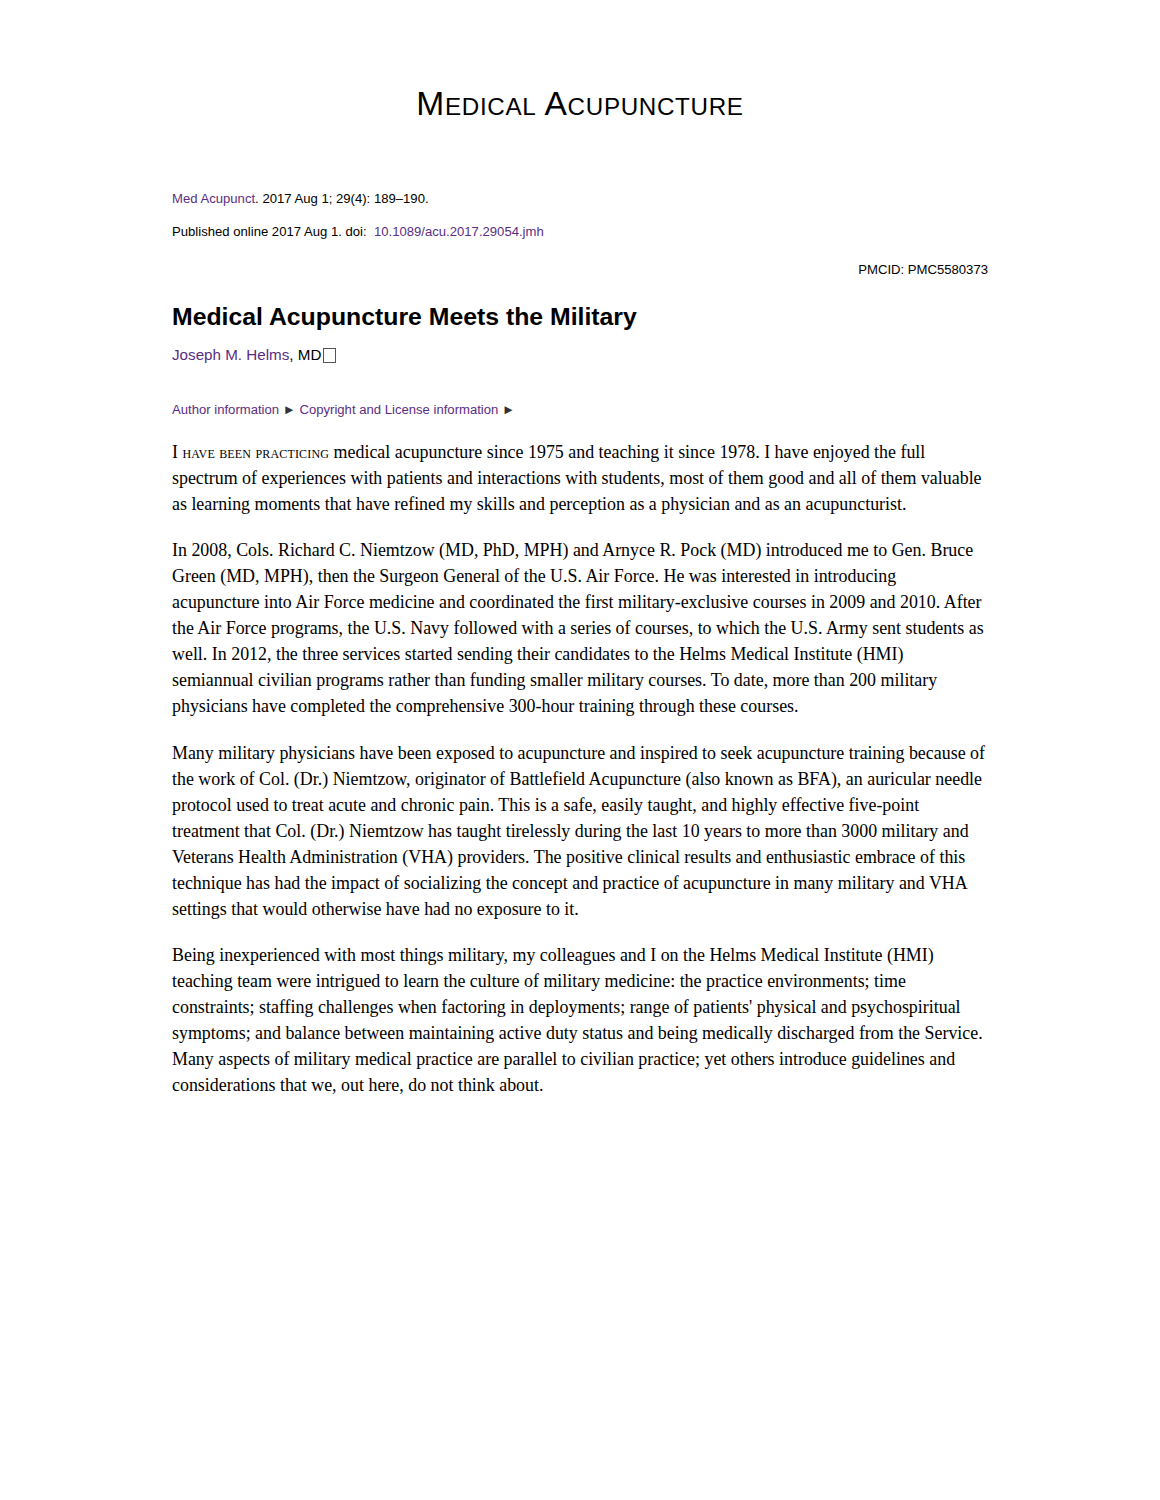MEDICAL ACUPUNCTURE
Med Acupunct. 2017 Aug 1; 29(4): 189–190.
Published online 2017 Aug 1. doi: 10.1089/acu.2017.29054.jmh
PMCID: PMC5580373
Medical Acupuncture Meets the Military
Joseph M. Helms, MD
Author information ► Copyright and License information ►
I have been practicing medical acupuncture since 1975 and teaching it since 1978. I have enjoyed the full spectrum of experiences with patients and interactions with students, most of them good and all of them valuable as learning moments that have refined my skills and perception as a physician and as an acupuncturist.
In 2008, Cols. Richard C. Niemtzow (MD, PhD, MPH) and Arnyce R. Pock (MD) introduced me to Gen. Bruce Green (MD, MPH), then the Surgeon General of the U.S. Air Force. He was interested in introducing acupuncture into Air Force medicine and coordinated the first military-exclusive courses in 2009 and 2010. After the Air Force programs, the U.S. Navy followed with a series of courses, to which the U.S. Army sent students as well. In 2012, the three services started sending their candidates to the Helms Medical Institute (HMI) semiannual civilian programs rather than funding smaller military courses. To date, more than 200 military physicians have completed the comprehensive 300-hour training through these courses.
Many military physicians have been exposed to acupuncture and inspired to seek acupuncture training because of the work of Col. (Dr.) Niemtzow, originator of Battlefield Acupuncture (also known as BFA), an auricular needle protocol used to treat acute and chronic pain. This is a safe, easily taught, and highly effective five-point treatment that Col. (Dr.) Niemtzow has taught tirelessly during the last 10 years to more than 3000 military and Veterans Health Administration (VHA) providers. The positive clinical results and enthusiastic embrace of this technique has had the impact of socializing the concept and practice of acupuncture in many military and VHA settings that would otherwise have had no exposure to it.
Being inexperienced with most things military, my colleagues and I on the Helms Medical Institute (HMI) teaching team were intrigued to learn the culture of military medicine: the practice environments; time constraints; staffing challenges when factoring in deployments; range of patients' physical and psychospiritual symptoms; and balance between maintaining active duty status and being medically discharged from the Service. Many aspects of military medical practice are parallel to civilian practice; yet others introduce guidelines and considerations that we, out here, do not think about.